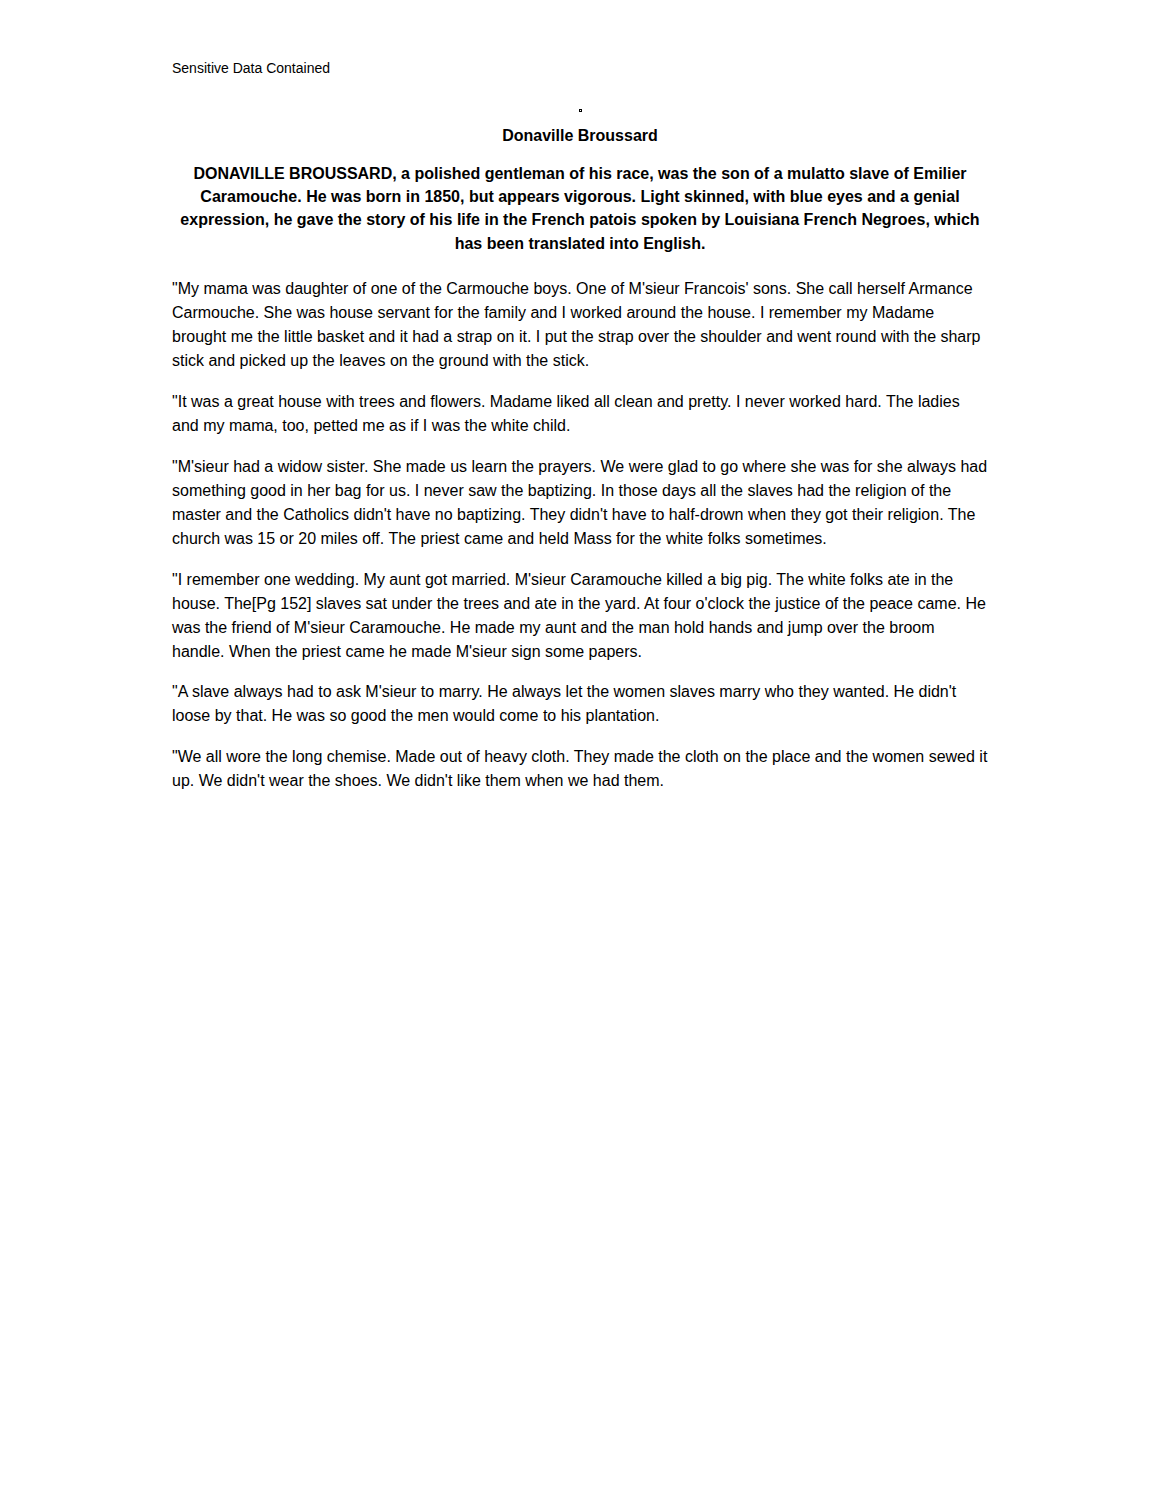Sensitive Data Contained
Donaville Broussard
DONAVILLE BROUSSARD, a polished gentleman of his race, was the son of a mulatto slave of Emilier Caramouche. He was born in 1850, but appears vigorous. Light skinned, with blue eyes and a genial expression, he gave the story of his life in the French patois spoken by Louisiana French Negroes, which has been translated into English.
"My mama was daughter of one of the Carmouche boys. One of M'sieur Francois' sons. She call herself Armance Carmouche. She was house servant for the family and I worked around the house. I remember my Madame brought me the little basket and it had a strap on it. I put the strap over the shoulder and went round with the sharp stick and picked up the leaves on the ground with the stick.
"It was a great house with trees and flowers. Madame liked all clean and pretty. I never worked hard. The ladies and my mama, too, petted me as if I was the white child.
"M'sieur had a widow sister. She made us learn the prayers. We were glad to go where she was for she always had something good in her bag for us. I never saw the baptizing. In those days all the slaves had the religion of the master and the Catholics didn't have no baptizing. They didn't have to half-drown when they got their religion. The church was 15 or 20 miles off. The priest came and held Mass for the white folks sometimes.
"I remember one wedding. My aunt got married. M'sieur Caramouche killed a big pig. The white folks ate in the house. The[Pg 152] slaves sat under the trees and ate in the yard. At four o'clock the justice of the peace came. He was the friend of M'sieur Caramouche. He made my aunt and the man hold hands and jump over the broom handle. When the priest came he made M'sieur sign some papers.
"A slave always had to ask M'sieur to marry. He always let the women slaves marry who they wanted. He didn't loose by that. He was so good the men would come to his plantation.
"We all wore the long chemise. Made out of heavy cloth. They made the cloth on the place and the women sewed it up. We didn't wear the shoes. We didn't like them when we had them.